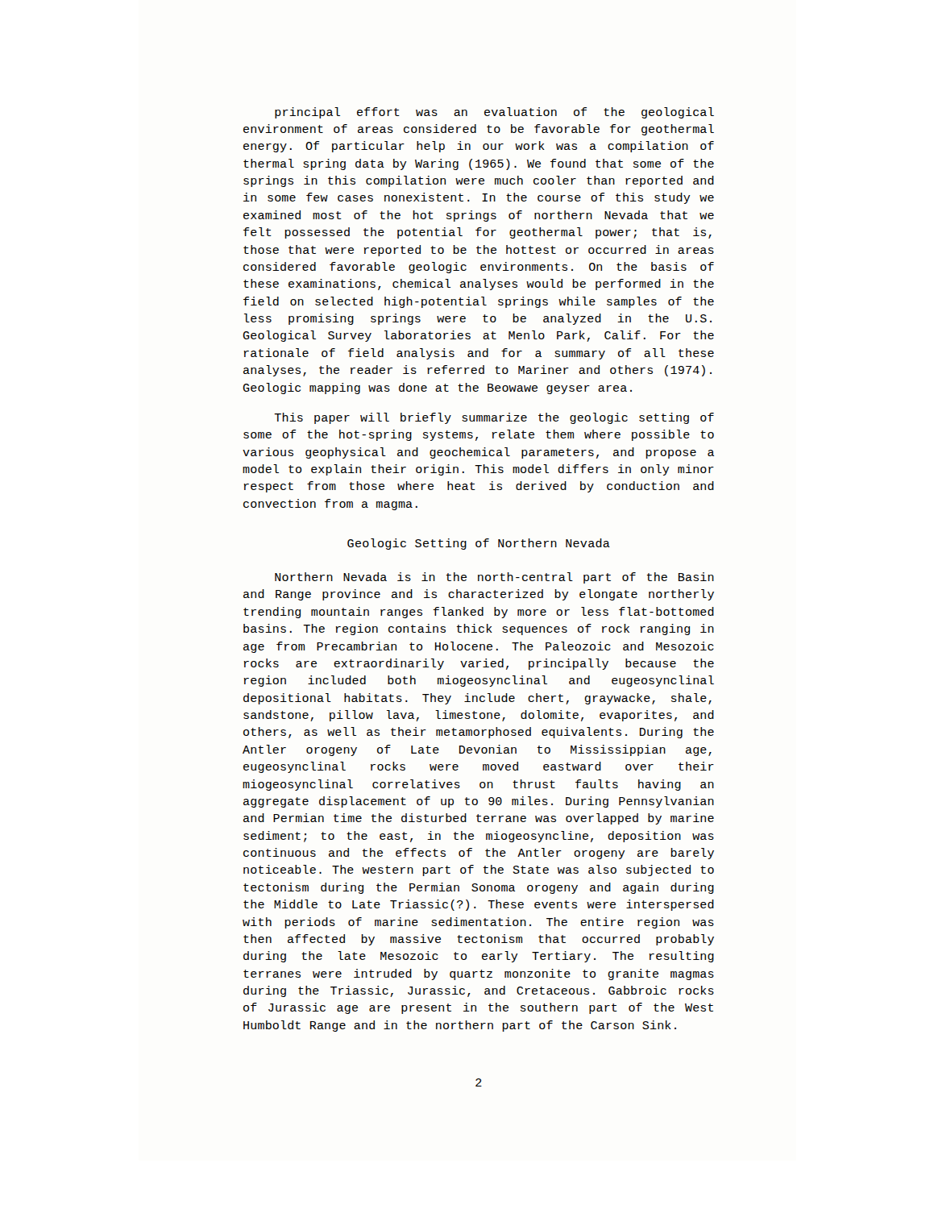principal effort was an evaluation of the geological environment of areas considered to be favorable for geothermal energy. Of particular help in our work was a compilation of thermal spring data by Waring (1965). We found that some of the springs in this compilation were much cooler than reported and in some few cases nonexistent. In the course of this study we examined most of the hot springs of northern Nevada that we felt possessed the potential for geothermal power; that is, those that were reported to be the hottest or occurred in areas considered favorable geologic environments. On the basis of these examinations, chemical analyses would be performed in the field on selected high-potential springs while samples of the less promising springs were to be analyzed in the U.S. Geological Survey laboratories at Menlo Park, Calif. For the rationale of field analysis and for a summary of all these analyses, the reader is referred to Mariner and others (1974). Geologic mapping was done at the Beowawe geyser area.
This paper will briefly summarize the geologic setting of some of the hot-spring systems, relate them where possible to various geophysical and geochemical parameters, and propose a model to explain their origin. This model differs in only minor respect from those where heat is derived by conduction and convection from a magma.
Geologic Setting of Northern Nevada
Northern Nevada is in the north-central part of the Basin and Range province and is characterized by elongate northerly trending mountain ranges flanked by more or less flat-bottomed basins. The region contains thick sequences of rock ranging in age from Precambrian to Holocene. The Paleozoic and Mesozoic rocks are extraordinarily varied, principally because the region included both miogeosynclinal and eugeosynclinal depositional habitats. They include chert, graywacke, shale, sandstone, pillow lava, limestone, dolomite, evaporites, and others, as well as their metamorphosed equivalents. During the Antler orogeny of Late Devonian to Mississippian age, eugeosynclinal rocks were moved eastward over their miogeosynclinal correlatives on thrust faults having an aggregate displacement of up to 90 miles. During Pennsylvanian and Permian time the disturbed terrane was overlapped by marine sediment; to the east, in the miogeosyncline, deposition was continuous and the effects of the Antler orogeny are barely noticeable. The western part of the State was also subjected to tectonism during the Permian Sonoma orogeny and again during the Middle to Late Triassic(?). These events were interspersed with periods of marine sedimentation. The entire region was then affected by massive tectonism that occurred probably during the late Mesozoic to early Tertiary. The resulting terranes were intruded by quartz monzonite to granite magmas during the Triassic, Jurassic, and Cretaceous. Gabbroic rocks of Jurassic age are present in the southern part of the West Humboldt Range and in the northern part of the Carson Sink.
2